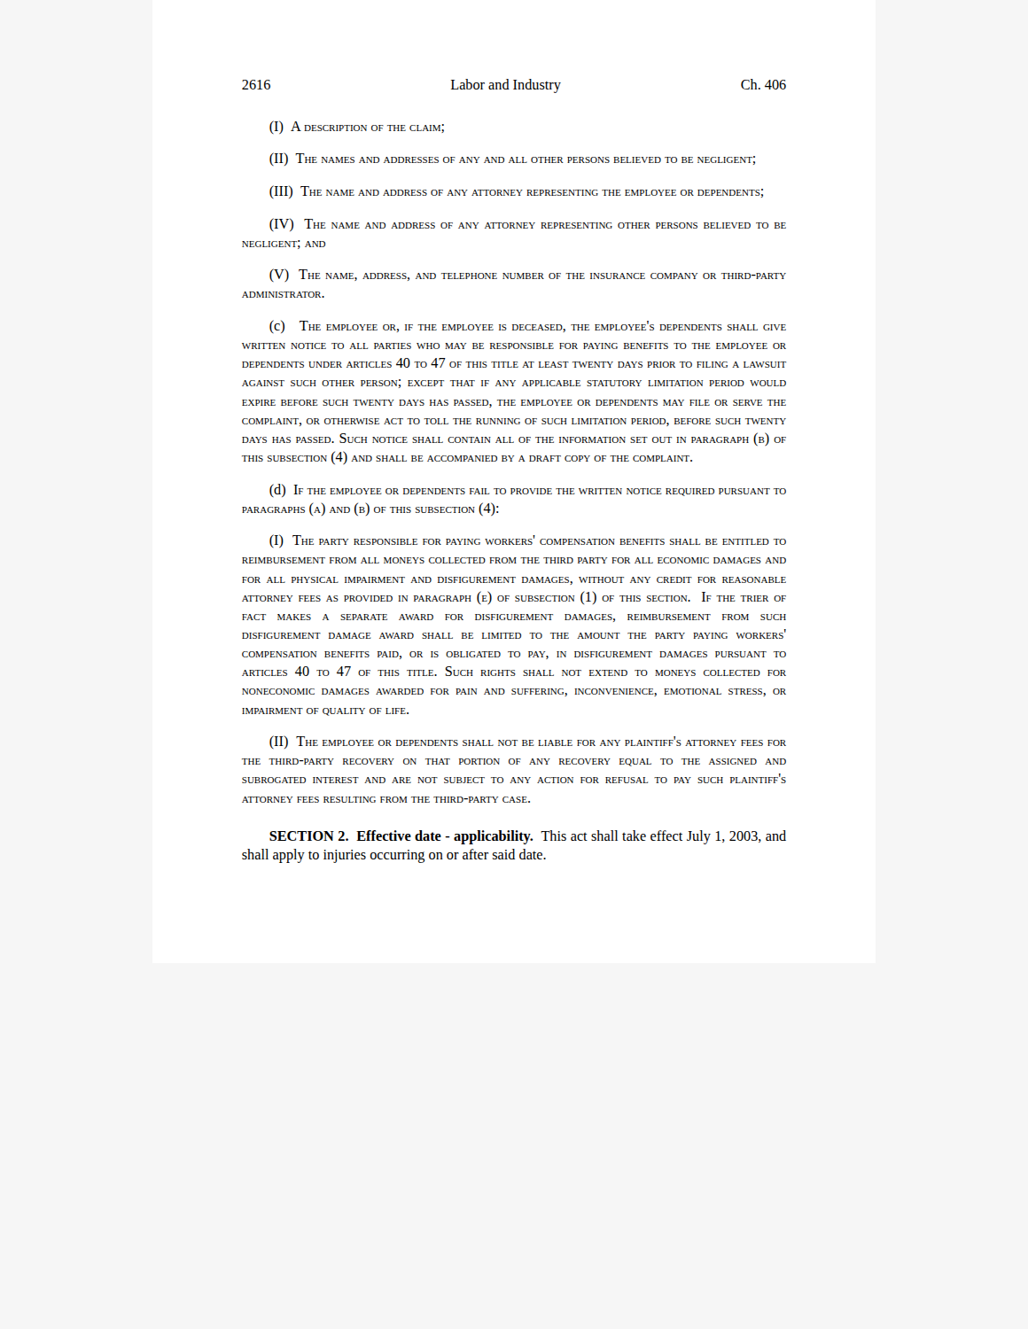2616 Labor and Industry Ch. 406
(I) A description of the claim;
(II) The names and addresses of any and all other persons believed to be negligent;
(III) The name and address of any attorney representing the employee or dependents;
(IV) The name and address of any attorney representing other persons believed to be negligent; and
(V) The name, address, and telephone number of the insurance company or third-party administrator.
(c) The employee or, if the employee is deceased, the employee's dependents shall give written notice to all parties who may be responsible for paying benefits to the employee or dependents under articles 40 to 47 of this title at least twenty days prior to filing a lawsuit against such other person; except that if any applicable statutory limitation period would expire before such twenty days has passed, the employee or dependents may file or serve the complaint, or otherwise act to toll the running of such limitation period, before such twenty days has passed. Such notice shall contain all of the information set out in paragraph (b) of this subsection (4) and shall be accompanied by a draft copy of the complaint.
(d) If the employee or dependents fail to provide the written notice required pursuant to paragraphs (a) and (b) of this subsection (4):
(I) The party responsible for paying workers' compensation benefits shall be entitled to reimbursement from all moneys collected from the third party for all economic damages and for all physical impairment and disfigurement damages, without any credit for reasonable attorney fees as provided in paragraph (e) of subsection (1) of this section. If the trier of fact makes a separate award for disfigurement damages, reimbursement from such disfigurement damage award shall be limited to the amount the party paying workers' compensation benefits paid, or is obligated to pay, in disfigurement damages pursuant to articles 40 to 47 of this title. Such rights shall not extend to moneys collected for noneconomic damages awarded for pain and suffering, inconvenience, emotional stress, or impairment of quality of life.
(II) The employee or dependents shall not be liable for any plaintiff's attorney fees for the third-party recovery on that portion of any recovery equal to the assigned and subrogated interest and are not subject to any action for refusal to pay such plaintiff's attorney fees resulting from the third-party case.
SECTION 2. Effective date - applicability. This act shall take effect July 1, 2003, and shall apply to injuries occurring on or after said date.